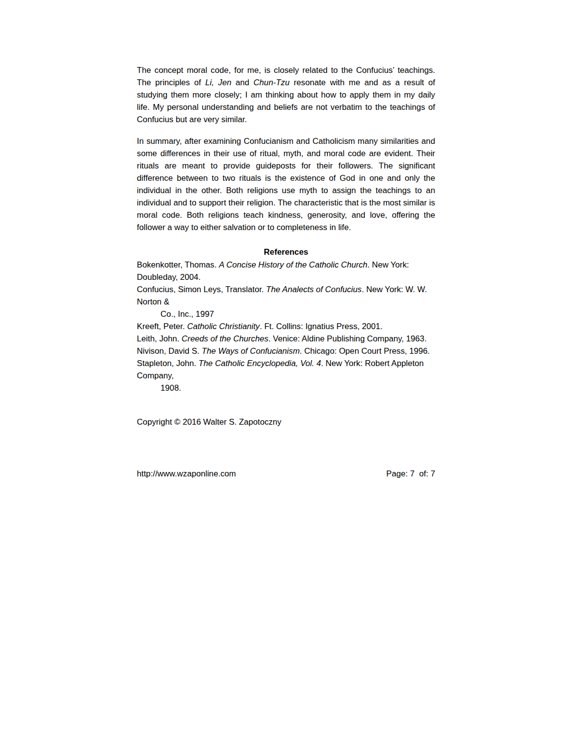The concept moral code, for me, is closely related to the Confucius’ teachings. The principles of Li, Jen and Chun-Tzu resonate with me and as a result of studying them more closely; I am thinking about how to apply them in my daily life. My personal understanding and beliefs are not verbatim to the teachings of Confucius but are very similar.
In summary, after examining Confucianism and Catholicism many similarities and some differences in their use of ritual, myth, and moral code are evident. Their rituals are meant to provide guideposts for their followers. The significant difference between to two rituals is the existence of God in one and only the individual in the other. Both religions use myth to assign the teachings to an individual and to support their religion. The characteristic that is the most similar is moral code. Both religions teach kindness, generosity, and love, offering the follower a way to either salvation or to completeness in life.
References
Bokenkotter, Thomas. A Concise History of the Catholic Church. New York: Doubleday, 2004.
Confucius, Simon Leys, Translator. The Analects of Confucius. New York: W. W. Norton &Co., Inc., 1997
Kreeft, Peter. Catholic Christianity. Ft. Collins: Ignatius Press, 2001.
Leith, John. Creeds of the Churches. Venice: Aldine Publishing Company, 1963.
Nivison, David S. The Ways of Confucianism. Chicago: Open Court Press, 1996.
Stapleton, John. The Catholic Encyclopedia, Vol. 4. New York: Robert Appleton Company,1908.
Copyright © 2016 Walter S. Zapotoczny
http://www.wzaponline.com
Page: 7 of: 7